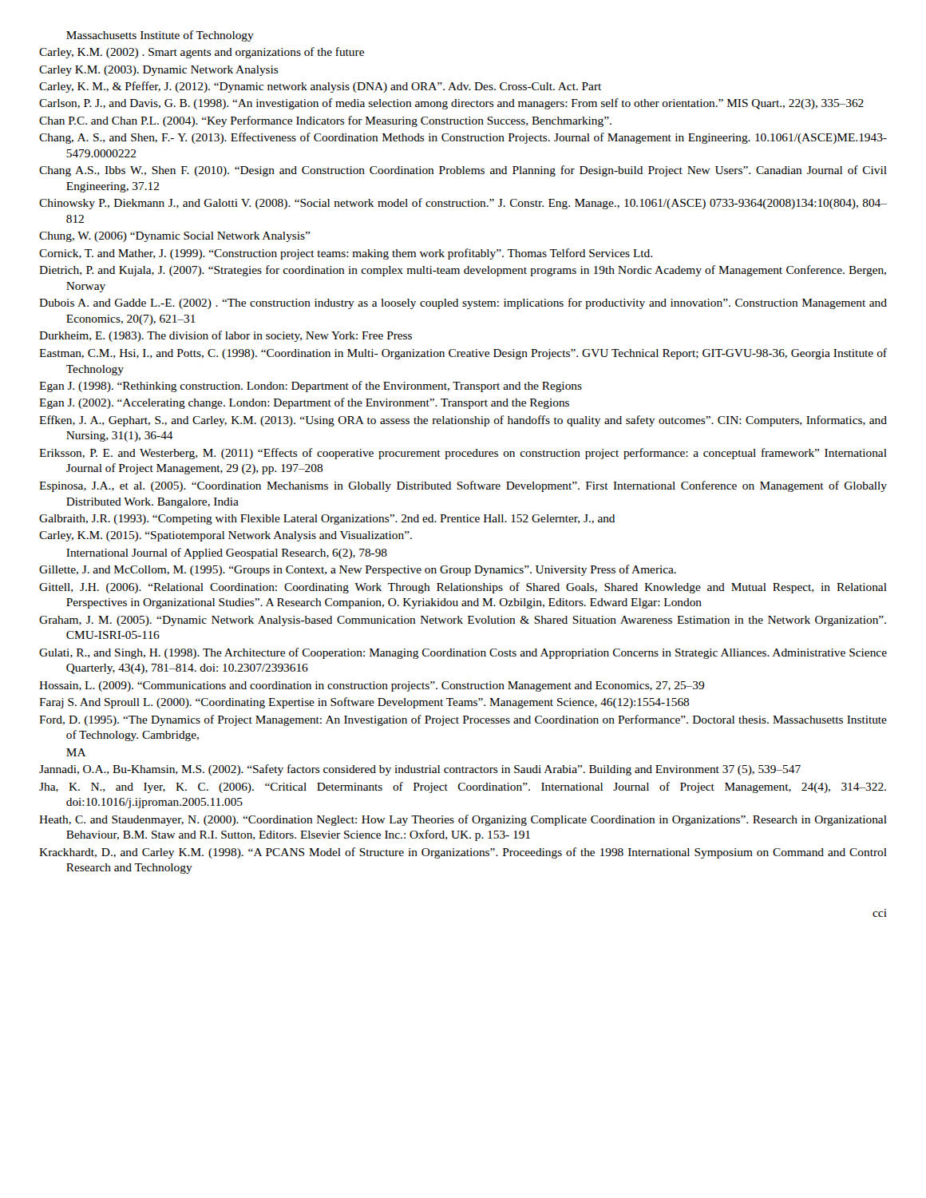Massachusetts Institute of Technology
Carley, K.M. (2002) . Smart agents and organizations of the future
Carley K.M. (2003). Dynamic Network Analysis
Carley, K. M., & Pfeffer, J. (2012). “Dynamic network analysis (DNA) and ORA”. Adv. Des. Cross-Cult. Act. Part
Carlson, P. J., and Davis, G. B. (1998). “An investigation of media selection among directors and managers: From self to other orientation.” MIS Quart., 22(3), 335–362
Chan P.C. and Chan P.L. (2004). “Key Performance Indicators for Measuring Construction Success, Benchmarking”.
Chang, A. S., and Shen, F.- Y. (2013). Effectiveness of Coordination Methods in Construction Projects. Journal of Management in Engineering. 10.1061/(ASCE)ME.1943-5479.0000222
Chang A.S., Ibbs W., Shen F. (2010). “Design and Construction Coordination Problems and Planning for Design-build Project New Users”. Canadian Journal of Civil Engineering, 37.12
Chinowsky P., Diekmann J., and Galotti V. (2008). “Social network model of construction.” J. Constr. Eng. Manage., 10.1061/(ASCE) 0733-9364(2008)134:10(804), 804–812
Chung, W. (2006) “Dynamic Social Network Analysis”
Cornick, T. and Mather, J. (1999). “Construction project teams: making them work profitably”. Thomas Telford Services Ltd.
Dietrich, P. and Kujala, J. (2007). “Strategies for coordination in complex multi-team development programs in 19th Nordic Academy of Management Conference. Bergen, Norway
Dubois A. and Gadde L.-E. (2002) . “The construction industry as a loosely coupled system: implications for productivity and innovation”. Construction Management and Economics, 20(7), 621–31
Durkheim, E. (1983). The division of labor in society, New York: Free Press
Eastman, C.M., Hsi, I., and Potts, C. (1998). “Coordination in Multi- Organization Creative Design Projects”. GVU Technical Report; GIT-GVU-98-36, Georgia Institute of Technology
Egan J. (1998). “Rethinking construction. London: Department of the Environment, Transport and the Regions
Egan J. (2002). “Accelerating change. London: Department of the Environment”. Transport and the Regions
Effken, J. A., Gephart, S., and Carley, K.M. (2013). “Using ORA to assess the relationship of handoffs to quality and safety outcomes”. CIN: Computers, Informatics, and Nursing, 31(1), 36-44
Eriksson, P. E. and Westerberg, M. (2011) “Effects of cooperative procurement procedures on construction project performance: a conceptual framework” International Journal of Project Management, 29 (2), pp. 197–208
Espinosa, J.A., et al. (2005). “Coordination Mechanisms in Globally Distributed Software Development”. First International Conference on Management of Globally Distributed Work. Bangalore, India
Galbraith, J.R. (1993). “Competing with Flexible Lateral Organizations”. 2nd ed. Prentice Hall. 152 Gelernter, J., and
Carley, K.M. (2015). “Spatiotemporal Network Analysis and Visualization”.
International Journal of Applied Geospatial Research, 6(2), 78-98
Gillette, J. and McCollom, M. (1995). “Groups in Context, a New Perspective on Group Dynamics”. University Press of America.
Gittell, J.H. (2006). “Relational Coordination: Coordinating Work Through Relationships of Shared Goals, Shared Knowledge and Mutual Respect, in Relational Perspectives in Organizational Studies”. A Research Companion, O. Kyriakidou and M. Ozbilgin, Editors. Edward Elgar: London
Graham, J. M. (2005). “Dynamic Network Analysis-based Communication Network Evolution & Shared Situation Awareness Estimation in the Network Organization”. CMU-ISRI-05-116
Gulati, R., and Singh, H. (1998). The Architecture of Cooperation: Managing Coordination Costs and Appropriation Concerns in Strategic Alliances. Administrative Science Quarterly, 43(4), 781–814. doi: 10.2307/2393616
Hossain, L. (2009). “Communications and coordination in construction projects”. Construction Management and Economics, 27, 25–39
Faraj S. And Sproull L. (2000). “Coordinating Expertise in Software Development Teams”. Management Science, 46(12):1554-1568
Ford, D. (1995). “The Dynamics of Project Management: An Investigation of Project Processes and Coordination on Performance”. Doctoral thesis. Massachusetts Institute of Technology. Cambridge,
MA
Jannadi, O.A., Bu-Khamsin, M.S. (2002). “Safety factors considered by industrial contractors in Saudi Arabia”. Building and Environment 37 (5), 539–547
Jha, K. N., and Iyer, K. C. (2006). “Critical Determinants of Project Coordination”. International Journal of Project Management, 24(4), 314–322. doi:10.1016/j.ijproman.2005.11.005
Heath, C. and Staudenmayer, N. (2000). “Coordination Neglect: How Lay Theories of Organizing Complicate Coordination in Organizations”. Research in Organizational Behaviour, B.M. Staw and R.I. Sutton, Editors. Elsevier Science Inc.: Oxford, UK. p. 153- 191
Krackhardt, D., and Carley K.M. (1998). “A PCANS Model of Structure in Organizations”. Proceedings of the 1998 International Symposium on Command and Control Research and Technology
cci